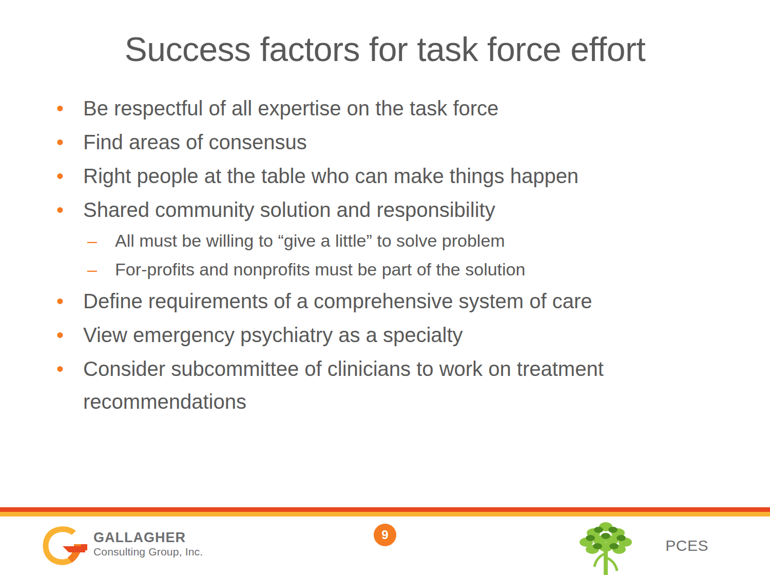Success factors for task force effort
Be respectful of all expertise on the task force
Find areas of consensus
Right people at the table who can make things happen
Shared community solution and responsibility
All must be willing to “give a little” to solve problem
For-profits and nonprofits must be part of the solution
Define requirements of a comprehensive system of care
View emergency psychiatry as a specialty
Consider subcommittee of clinicians to work on treatment recommendations
9
GALLAGHER
Consulting Group, Inc.
PCES